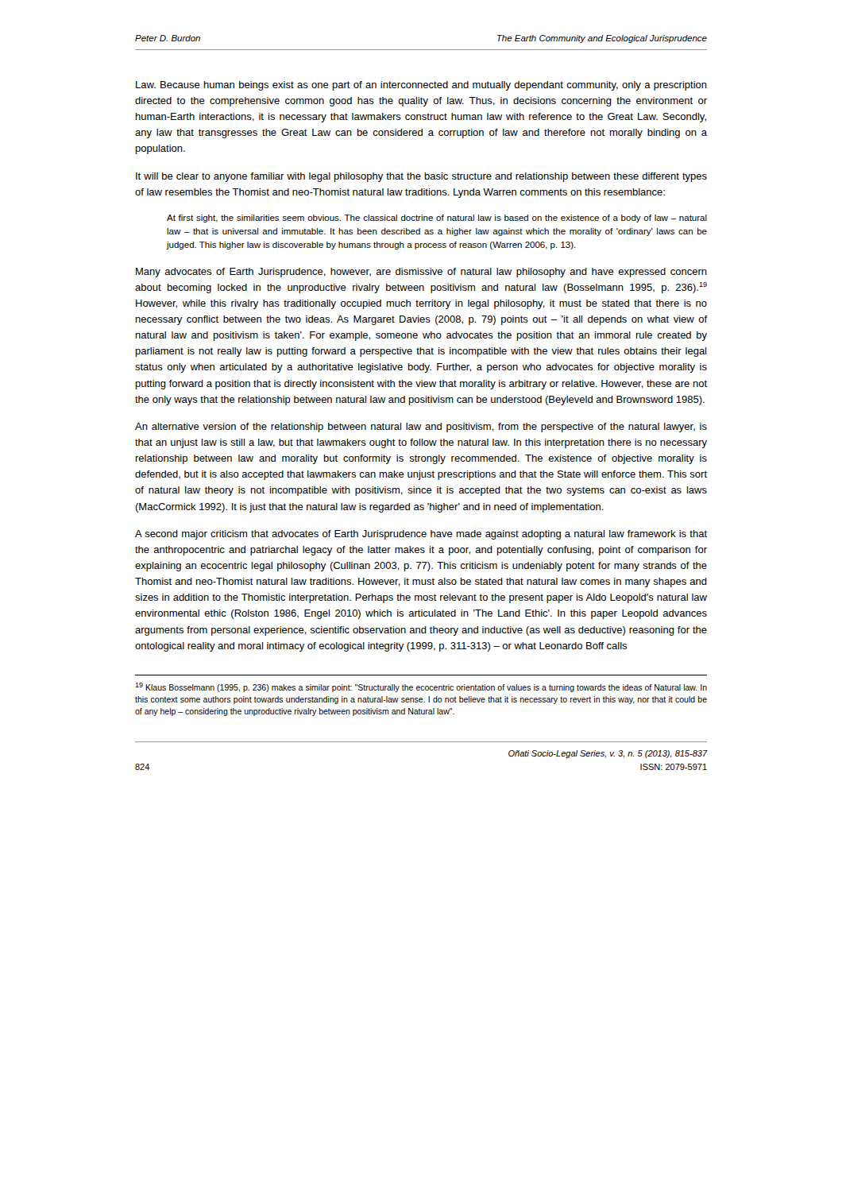Peter D. Burdon The Earth Community and Ecological Jurisprudence
Law. Because human beings exist as one part of an interconnected and mutually dependant community, only a prescription directed to the comprehensive common good has the quality of law. Thus, in decisions concerning the environment or human-Earth interactions, it is necessary that lawmakers construct human law with reference to the Great Law. Secondly, any law that transgresses the Great Law can be considered a corruption of law and therefore not morally binding on a population.
It will be clear to anyone familiar with legal philosophy that the basic structure and relationship between these different types of law resembles the Thomist and neo-Thomist natural law traditions. Lynda Warren comments on this resemblance:
At first sight, the similarities seem obvious. The classical doctrine of natural law is based on the existence of a body of law – natural law – that is universal and immutable. It has been described as a higher law against which the morality of 'ordinary' laws can be judged. This higher law is discoverable by humans through a process of reason (Warren 2006, p. 13).
Many advocates of Earth Jurisprudence, however, are dismissive of natural law philosophy and have expressed concern about becoming locked in the unproductive rivalry between positivism and natural law (Bosselmann 1995, p. 236).19 However, while this rivalry has traditionally occupied much territory in legal philosophy, it must be stated that there is no necessary conflict between the two ideas. As Margaret Davies (2008, p. 79) points out – 'it all depends on what view of natural law and positivism is taken'. For example, someone who advocates the position that an immoral rule created by parliament is not really law is putting forward a perspective that is incompatible with the view that rules obtains their legal status only when articulated by a authoritative legislative body. Further, a person who advocates for objective morality is putting forward a position that is directly inconsistent with the view that morality is arbitrary or relative. However, these are not the only ways that the relationship between natural law and positivism can be understood (Beyleveld and Brownsword 1985).
An alternative version of the relationship between natural law and positivism, from the perspective of the natural lawyer, is that an unjust law is still a law, but that lawmakers ought to follow the natural law. In this interpretation there is no necessary relationship between law and morality but conformity is strongly recommended. The existence of objective morality is defended, but it is also accepted that lawmakers can make unjust prescriptions and that the State will enforce them. This sort of natural law theory is not incompatible with positivism, since it is accepted that the two systems can co-exist as laws (MacCormick 1992). It is just that the natural law is regarded as 'higher' and in need of implementation.
A second major criticism that advocates of Earth Jurisprudence have made against adopting a natural law framework is that the anthropocentric and patriarchal legacy of the latter makes it a poor, and potentially confusing, point of comparison for explaining an ecocentric legal philosophy (Cullinan 2003, p. 77). This criticism is undeniably potent for many strands of the Thomist and neo-Thomist natural law traditions. However, it must also be stated that natural law comes in many shapes and sizes in addition to the Thomistic interpretation. Perhaps the most relevant to the present paper is Aldo Leopold's natural law environmental ethic (Rolston 1986, Engel 2010) which is articulated in 'The Land Ethic'. In this paper Leopold advances arguments from personal experience, scientific observation and theory and inductive (as well as deductive) reasoning for the ontological reality and moral intimacy of ecological integrity (1999, p. 311-313) – or what Leonardo Boff calls
19 Klaus Bosselmann (1995, p. 236) makes a similar point: "Structurally the ecocentric orientation of values is a turning towards the ideas of Natural law. In this context some authors point towards understanding in a natural-law sense. I do not believe that it is necessary to revert in this way, nor that it could be of any help – considering the unproductive rivalry between positivism and Natural law".
824 Oñati Socio-Legal Series, v. 3, n. 5 (2013), 815-837
ISSN: 2079-5971